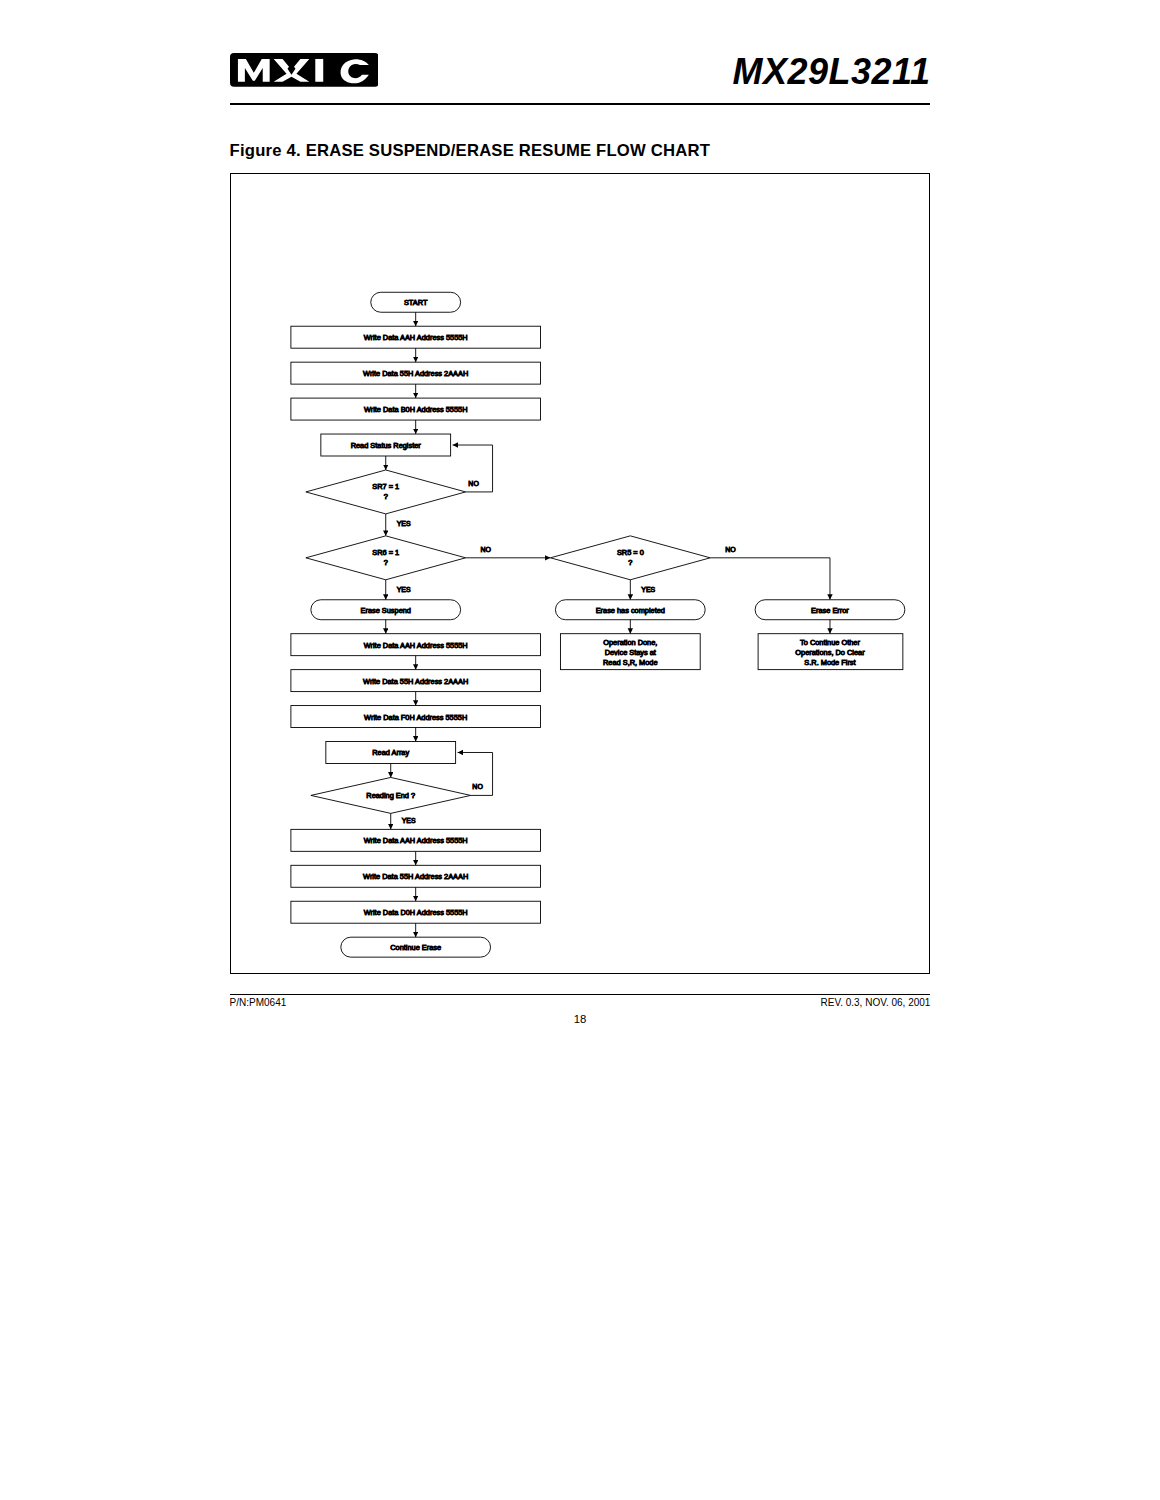MX29L3211
Figure 4. ERASE SUSPEND/ERASE RESUME FLOW CHART
START Write Data AAH Address 5555H Write Data 55H Address 2AAAH Write Data B0H Address 5555H Read Status Register SR7 = 1 ? NO YES SR6 = 1 ? NO YES SR5 = 0 ? NO YES Erase Suspend Erase has completed Erase Error Operation Done, Device Stays at Read S,R, Mode To Continue Other Operations, Do Clear S.R. Mode First Write Data AAH Address 5555H Write Data 55H Address 2AAAH Write Data F0H Address 5555H Read Array Reading End ? NO YES Write Data AAH Address 5555H Write Data 55H Address 2AAAH Write Data D0H Address 5555H Continue Erase
P/N:PM0641 REV. 0.3, NOV. 06, 2001
18